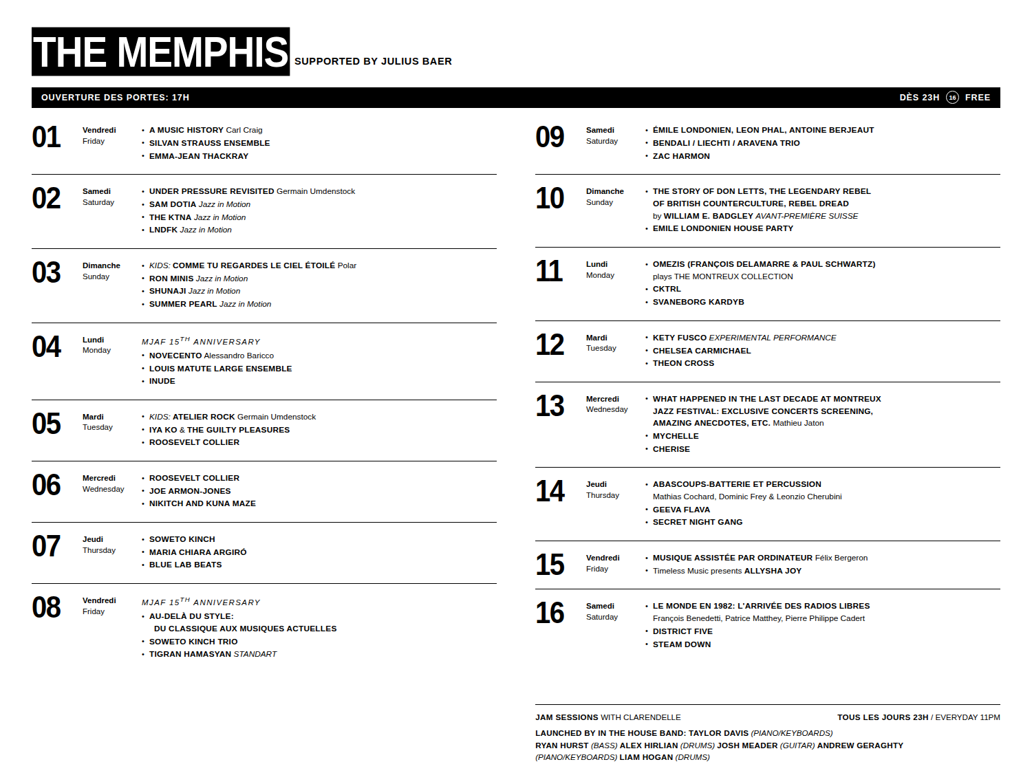LAKE HOUSE
THE MEMPHIS
SUPPORTED BY JULIUS BAER
OUVERTURE DES PORTES: 17H
DÈS 23H 16 FREE
01
Vendredi Friday
A MUSIC HISTORY Carl Craig
SILVAN STRAUSS ENSEMBLE
EMMA-JEAN THACKRAY
02
Samedi Saturday
UNDER PRESSURE REVISITED Germain Umdenstock
SAM DOTIA Jazz in Motion
THE KTNA Jazz in Motion
LNDFK Jazz in Motion
03
Dimanche Sunday
KIDS: COMME TU REGARDES LE CIEL ÉTOILÉ Polar
RON MINIS Jazz in Motion
SHUNAJI Jazz in Motion
SUMMER PEARL Jazz in Motion
04
Lundi Monday
MJAF 15TH ANNIVERSARY
NOVECENTO Alessandro Baricco
LOUIS MATUTE LARGE ENSEMBLE
INUDE
05
Mardi Tuesday
KIDS: ATELIER ROCK Germain Umdenstock
IYA KO & THE GUILTY PLEASURES
ROOSEVELT COLLIER
06
Mercredi Wednesday
ROOSEVELT COLLIER
JOE ARMON-JONES
NIKITCH AND KUNA MAZE
07
Jeudi Thursday
SOWETO KINCH
MARIA CHIARA ARGIRÓ
BLUE LAB BEATS
08
Vendredi Friday
MJAF 15TH ANNIVERSARY
AU-DELÀ DU STYLE:
DU CLASSIQUE AUX MUSIQUES ACTUELLES
SOWETO KINCH TRIO
TIGRAN HAMASYAN STANDART
09
Samedi Saturday
ÉMILE LONDONIEN, LEON PHAL, ANTOINE BERJEAUT
BENDALI / LIECHTI / ARAVENA TRIO
ZAC HARMON
10
Dimanche Sunday
THE STORY OF DON LETTS, THE LEGENDARY REBEL
OF BRITISH COUNTERCULTURE, REBEL DREAD
by WILLIAM E. BADGLEY AVANT-PREMIÈRE SUISSE
EMILE LONDONIEN HOUSE PARTY
11
Lundi Monday
OMEZIS (FRANÇOIS DELAMARRE & PAUL SCHWARTZ)
plays THE MONTREUX COLLECTION
CKTRL
SVANEBORG KARDYB
12
Mardi Tuesday
KETY FUSCO EXPERIMENTAL PERFORMANCE
CHELSEA CARMICHAEL
THEON CROSS
13
Mercredi Wednesday
WHAT HAPPENED IN THE LAST DECADE AT MONTREUX
JAZZ FESTIVAL: EXCLUSIVE CONCERTS SCREENING,
AMAZING ANECDOTES, ETC. Mathieu Jaton
MYCHELLE
CHERISE
14
Jeudi Thursday
ABASCOUPS-BATTERIE ET PERCUSSION
Mathias Cochard, Dominic Frey & Leonzio Cherubini
GEEVA FLAVA
SECRET NIGHT GANG
15
Vendredi Friday
MUSIQUE ASSISTÉE PAR ORDINATEUR Félix Bergeron
Timeless Music presents ALLYSHA JOY
16
Samedi Saturday
LE MONDE EN 1982: L'ARRIVÉE DES RADIOS LIBRES
François Benedetti, Patrice Matthey, Pierre Philippe Cadert
DISTRICT FIVE
STEAM DOWN
JAM SESSIONS WITH CLARENDELLE
TOUS LES JOURS 23H / EVERYDAY 11PM
LAUNCHED BY IN THE HOUSE BAND: TAYLOR DAVIS (PIANO/KEYBOARDS)
RYAN HURST (BASS) ALEX HIRLIAN (DRUMS) JOSH MEADER (GUITAR) ANDREW GERAGHTY
(PIANO/KEYBOARDS) LIAM HOGAN (DRUMS)